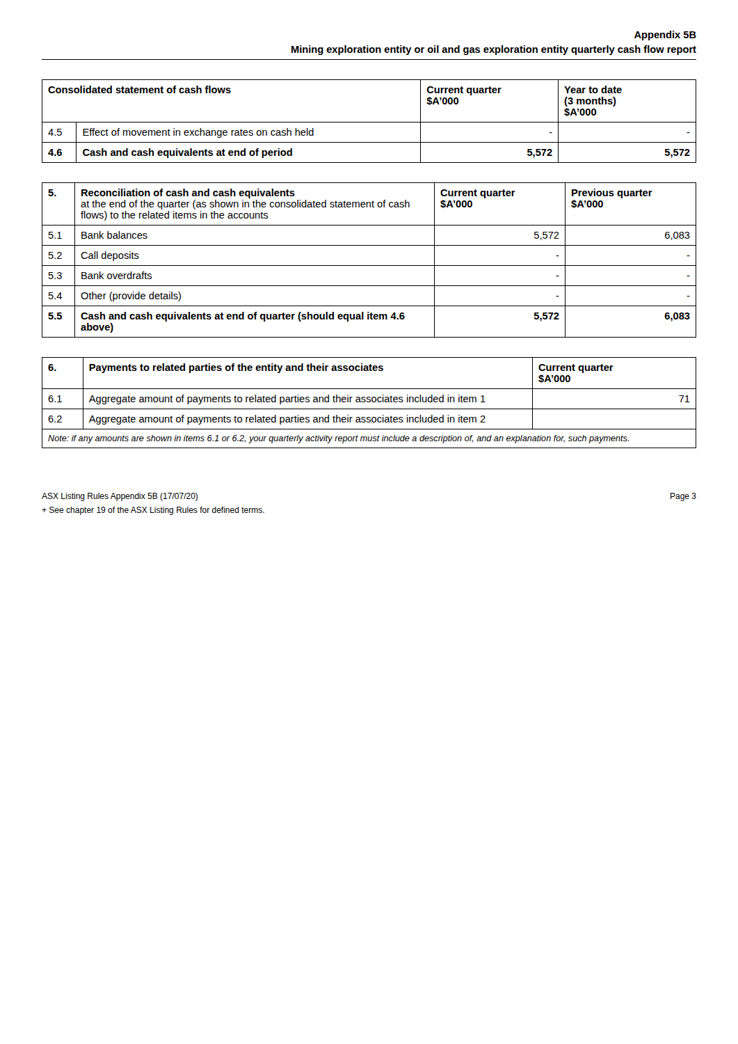Appendix 5B
Mining exploration entity or oil and gas exploration entity quarterly cash flow report
| Consolidated statement of cash flows | Current quarter $A’000 | Year to date (3 months) $A’000 |
| --- | --- | --- |
| 4.5 | Effect of movement in exchange rates on cash held | - | - |
| 4.6 | Cash and cash equivalents at end of period | 5,572 | 5,572 |
| 5. | Reconciliation of cash and cash equivalents at the end of the quarter (as shown in the consolidated statement of cash flows) to the related items in the accounts | Current quarter $A’000 | Previous quarter $A’000 |
| --- | --- | --- | --- |
| 5.1 | Bank balances | 5,572 | 6,083 |
| 5.2 | Call deposits | - | - |
| 5.3 | Bank overdrafts | - | - |
| 5.4 | Other (provide details) | - | - |
| 5.5 | Cash and cash equivalents at end of quarter (should equal item 4.6 above) | 5,572 | 6,083 |
| 6. | Payments to related parties of the entity and their associates | Current quarter $A’000 |
| --- | --- | --- |
| 6.1 | Aggregate amount of payments to related parties and their associates included in item 1 | 71 |
| 6.2 | Aggregate amount of payments to related parties and their associates included in item 2 | |
| Note: if any amounts are shown in items 6.1 or 6.2, your quarterly activity report must include a description of, and an explanation for, such payments. |
ASX Listing Rules Appendix 5B (17/07/20) Page 3
+ See chapter 19 of the ASX Listing Rules for defined terms.